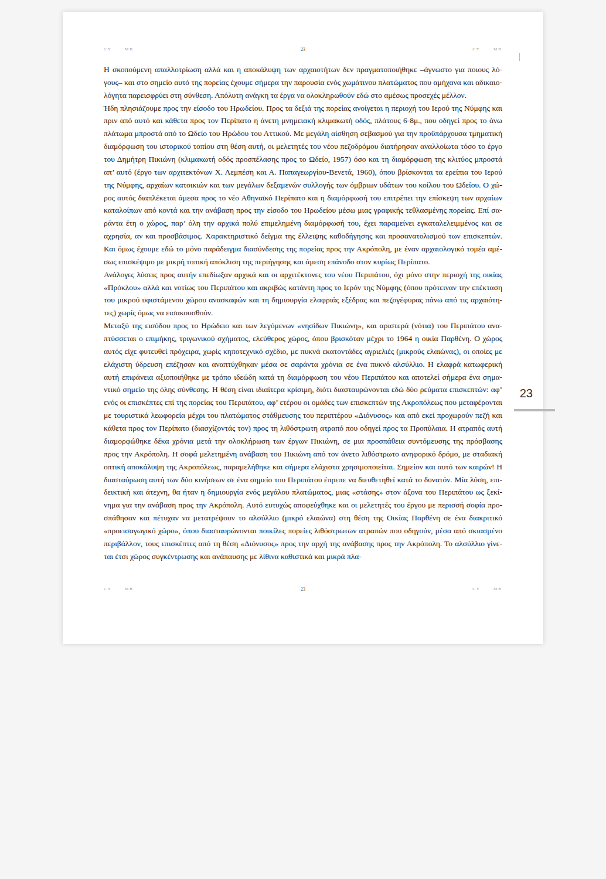CY MB 23 CY MB
23
Η σκοπούμενη απαλλοτρίωση αλλά και η αποκάλυψη των αρχαιοτήτων δεν πραγματοποιήθηκε –άγνωστο για ποιους λόγους– και στο σημείο αυτό της πορείας έχουμε σήμερα την παρουσία ενός χωμάτινου πλατώματος που αμήχανα και αδικαιολόγητα παρεισφρύει στη σύνθεση. Απόλυτη ανάγκη τα έργα να ολοκληρωθούν εδώ στο αμέσως προσεχές μέλλον.
Ήδη πλησιάζουμε προς την είσοδο του Ηρωδείου. Προς τα δεξιά της πορείας ανοίγεται η περιοχή του Ιερού της Νύμφης και πριν από αυτό και κάθετα προς τον Περίπατο η άνετη μνημειακή κλιμακωτή οδός, πλάτους 6-8μ., που οδηγεί προς το άνω πλάτωμα μπροστά από το Ωδείο του Ηρώδου του Αττικού. Με μεγάλη αίσθηση σεβασμού για την προϋπάρχουσα τμηματική διαμόρφωση του ιστορικού τοπίου στη θέση αυτή, οι μελετητές του νέου πεζοδρόμου διατήρησαν αναλλοίωτα τόσο το έργο του Δημήτρη Πικιώνη (κλιμακωτή οδός προσπέλασης προς το Ωδείο, 1957) όσο και τη διαμόρφωση της κλιτύος μπροστά απ’ αυτό (έργο των αρχιτεκτόνων Χ. Λεμπέση και Α. Παπαγεωργίου-Βενετά, 1960), όπου βρίσκονται τα ερείπια του Ιερού της Νύμφης, αρχαίων κατοικιών και των μεγάλων δεξαμενών συλλογής των όμβριων υδάτων του κοίλου του Ωδείου. Ο χώρος αυτός διαπλέκεται άμεσα προς το νέο Αθηναϊκό Περίπατο και η διαμόρφωσή του επιτρέπει την επίσκεψη των αρχαίων καταλοίπων από κοντά και την ανάβαση προς την είσοδο του Ηρωδείου μέσω μιας γραφικής τεθλασμένης πορείας. Επί σαράντα έτη ο χώρος, παρ’ όλη την αρχικά πολύ επιμελημένη διαμόρφωσή του, έχει παραμείνει εγκαταλελειμμένος και σε αχρησία, αν και προσβάσιμος. Χαρακτηριστικό δείγμα της έλλειψης καθοδήγησης και προσανατολισμού των επισκεπτών. Και όμως έχουμε εδώ το μόνο παράδειγμα διασύνδεσης της πορείας προς την Ακρόπολη, με έναν αρχαιολογικό τομέα αμέσως επισκέψιμο με μικρή τοπική απόκλιση της περιήγησης και άμεση επάνοδο στον κυρίως Περίπατο.
Ανάλογες λύσεις προς αυτήν επεδίωξαν αρχικά και οι αρχιτέκτονες του νέου Περιπάτου, όχι μόνο στην περιοχή της οικίας «Πρόκλου» αλλά και νοτίως του Περιπάτου και ακριβώς κατάντη προς το Ιερόν της Νύμφης (όπου πρότειναν την επέκταση του μικρού υφιστάμενου χώρου ανασκαφών και τη δημιουργία ελαφριάς εξέδρας και πεζογέφυρας πάνω από τις αρχαιότητες) χωρίς όμως να εισακουσθούν.
Μεταξύ της εισόδου προς το Ηρώδειο και των λεγόμενων «νησίδων Πικιώνη», και αριστερά (νότια) του Περιπάτου αναπτύσσεται ο επιμήκης, τριγωνικού σχήματος, ελεύθερος χώρος, όπου βρισκόταν μέχρι το 1964 η οικία Παρθένη. Ο χώρος αυτός είχε φυτευθεί πρόχειρα, χωρίς κηποτεχνικό σχέδιο, με πυκνά εκατοντάδες αγριελιές (μικρούς ελαιώνας), οι οποίες με ελάχιστη ύδρευση επέζησαν και αναπτύχθηκαν μέσα σε σαράντα χρόνια σε ένα πυκνό αλσύλλιο. Η ελαφρά κατωφερική αυτή επιφάνεια αξιοποιήθηκε με τρόπο ιδεώδη κατά τη διαμόρφωση του νέου Περιπάτου και αποτελεί σήμερα ένα σημαντικό σημείο της όλης σύνθεσης. Η θέση είναι ιδιαίτερα κρίσιμη, διότι διασταυρώνονται εδώ δύο ρεύματα επισκεπτών: αφ’ ενός οι επισκέπτες επί της πορείας του Περιπάτου, αφ’ ετέρου οι ομάδες των επισκεπτών της Ακροπόλεως που μεταφέρονται με τουριστικά λεωφορεία μέχρι του πλατώματος στάθμευσης του περιπτέρου «Διόνυσος» και από εκεί προχωρούν πεζή και κάθετα προς τον Περίπατο (διασχίζοντάς τον) προς τη λιθόστρωτη ατραπό που οδηγεί προς τα Προπύλαια. Η ατραπός αυτή διαμορφώθηκε δέκα χρόνια μετά την ολοκλήρωση των έργων Πικιώνη, σε μια προσπάθεια συντόμευσης της πρόσβασης προς την Ακρόπολη. Η σοφά μελετημένη ανάβαση του Πικιώνη από τον άνετο λιθόστρωτο ανηφορικό δρόμο, με σταδιακή οπτική αποκάλυψη της Ακροπόλεως, παραμελήθηκε και σήμερα ελάχιστα χρησιμοποιείται. Σημείον και αυτό των καιρών! Η διασταύρωση αυτή των δύο κινήσεων σε ένα σημείο του Περιπάτου έπρεπε να διευθετηθεί κατά το δυνατόν. Μία λύση, επιδεικτική και άτεχνη, θα ήταν η δημιουργία ενός μεγάλου πλατώματος, μιας «στάσης» στον άξονα του Περιπάτου ως ξεκίνημα για την ανάβαση προς την Ακρόπολη. Αυτό ευτυχώς αποφεύχθηκε και οι μελετητές του έργου με περισσή σοφία προσπάθησαν και πέτυχαν να μετατρέψουν το αλσύλλιο (μικρό ελαιώνα) στη θέση της Οικίας Παρθένη σε ένα διακριτικό «προεισαγωγικό χώρο», όπου διασταυρώνονται ποικίλες πορείες λιθόστρωτων ατραπών που οδηγούν, μέσα από σκιασμένο περιβάλλον, τους επισκέπτες από τη θέση «Διόνυσος» προς την αρχή της ανάβασης προς την Ακρόπολη. Το αλσύλλιο γίνεται έτσι χώρος συγκέντρωσης και ανάπαυσης με λίθινα καθιστικά και μικρά πλα-
CY MB 23 CY MB